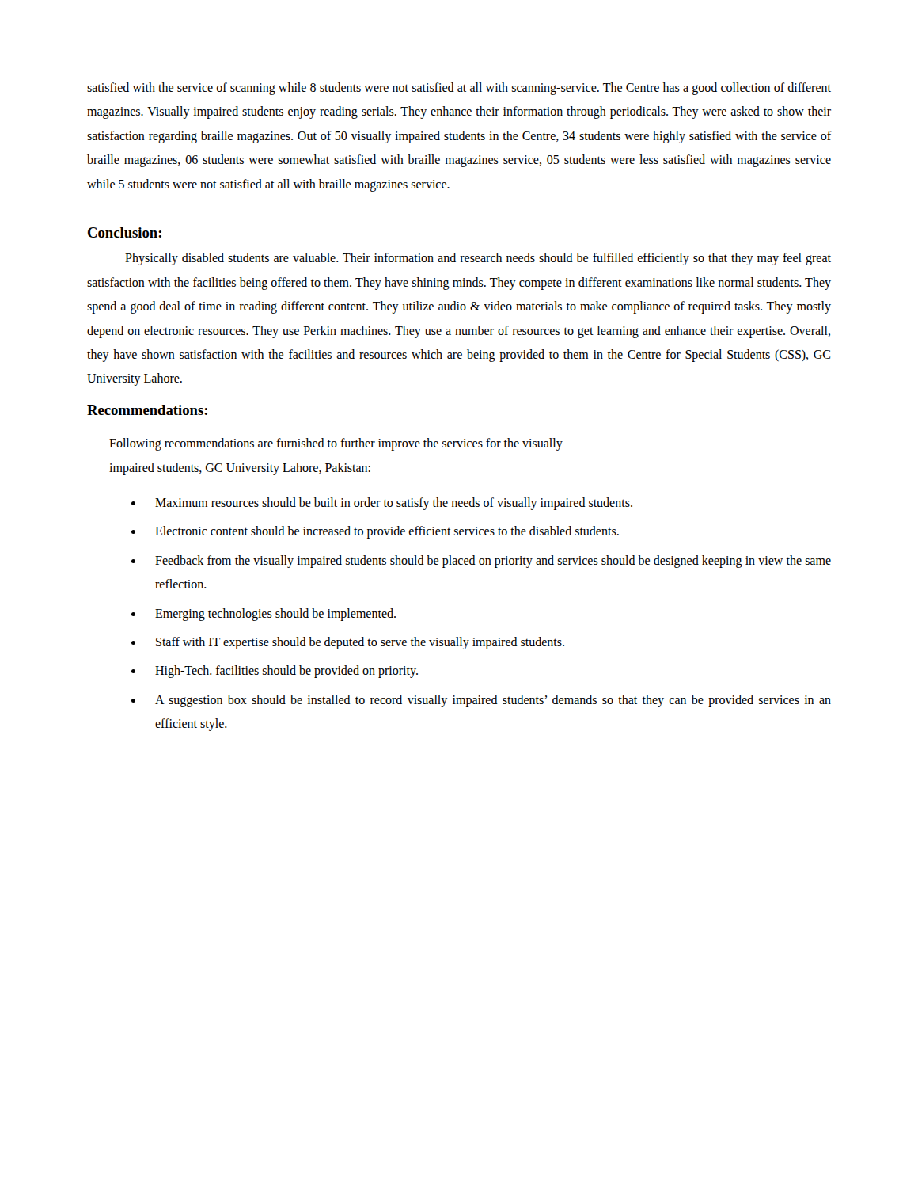satisfied with the service of scanning while 8 students were not satisfied at all with scanning-service. The Centre has a good collection of different magazines. Visually impaired students enjoy reading serials. They enhance their information through periodicals. They were asked to show their satisfaction regarding braille magazines. Out of 50 visually impaired students in the Centre, 34 students were highly satisfied with the service of braille magazines, 06 students were somewhat satisfied with braille magazines service, 05 students were less satisfied with magazines service while 5 students were not satisfied at all with braille magazines service.
Conclusion:
Physically disabled students are valuable. Their information and research needs should be fulfilled efficiently so that they may feel great satisfaction with the facilities being offered to them. They have shining minds. They compete in different examinations like normal students. They spend a good deal of time in reading different content. They utilize audio & video materials to make compliance of required tasks. They mostly depend on electronic resources. They use Perkin machines. They use a number of resources to get learning and enhance their expertise. Overall, they have shown satisfaction with the facilities and resources which are being provided to them in the Centre for Special Students (CSS), GC University Lahore.
Recommendations:
Following recommendations are furnished to further improve the services for the visually
impaired students, GC University Lahore, Pakistan:
Maximum resources should be built in order to satisfy the needs of visually impaired students.
Electronic content should be increased to provide efficient services to the disabled students.
Feedback from the visually impaired students should be placed on priority and services should be designed keeping in view the same reflection.
Emerging technologies should be implemented.
Staff with IT expertise should be deputed to serve the visually impaired students.
High-Tech. facilities should be provided on priority.
A suggestion box should be installed to record visually impaired students’ demands so that they can be provided services in an efficient style.